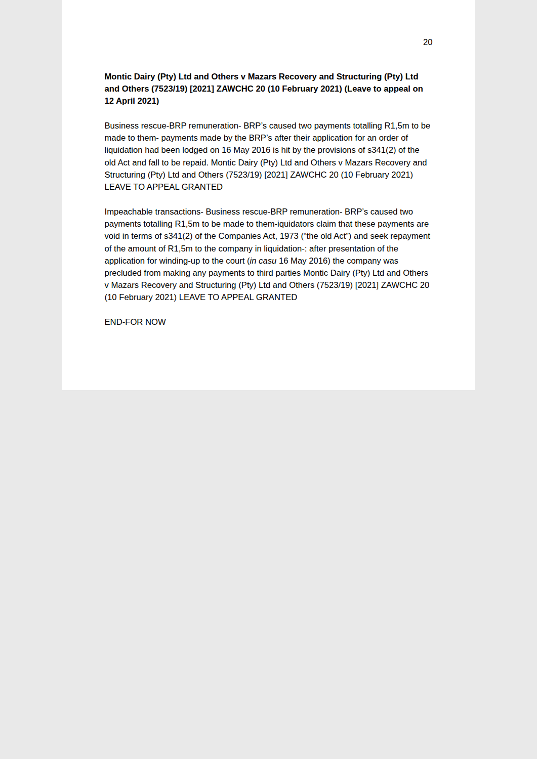20
Montic Dairy (Pty) Ltd and Others v Mazars Recovery and Structuring (Pty) Ltd and Others (7523/19) [2021] ZAWCHC 20 (10 February 2021) (Leave to appeal on 12 April 2021)
Business rescue-BRP remuneration- BRP’s caused two payments totalling R1,5m to be made to them- payments made by the BRP’s after their application for an order of liquidation had been lodged on 16 May 2016 is hit by the provisions of s341(2) of the old Act and fall to be repaid. Montic Dairy (Pty) Ltd and Others v Mazars Recovery and Structuring (Pty) Ltd and Others (7523/19) [2021] ZAWCHC 20 (10 February 2021) LEAVE TO APPEAL GRANTED
Impeachable transactions- Business rescue-BRP remuneration- BRP’s caused two payments totalling R1,5m to be made to them-iquidators claim that these payments are void in terms of s341(2) of the Companies Act, 1973 (“the old Act”) and seek repayment of the amount of R1,5m to the company in liquidation-: after presentation of the application for winding-up to the court (in casu 16 May 2016) the company was precluded from making any payments to third parties Montic Dairy (Pty) Ltd and Others v Mazars Recovery and Structuring (Pty) Ltd and Others (7523/19) [2021] ZAWCHC 20 (10 February 2021) LEAVE TO APPEAL GRANTED
END-FOR NOW